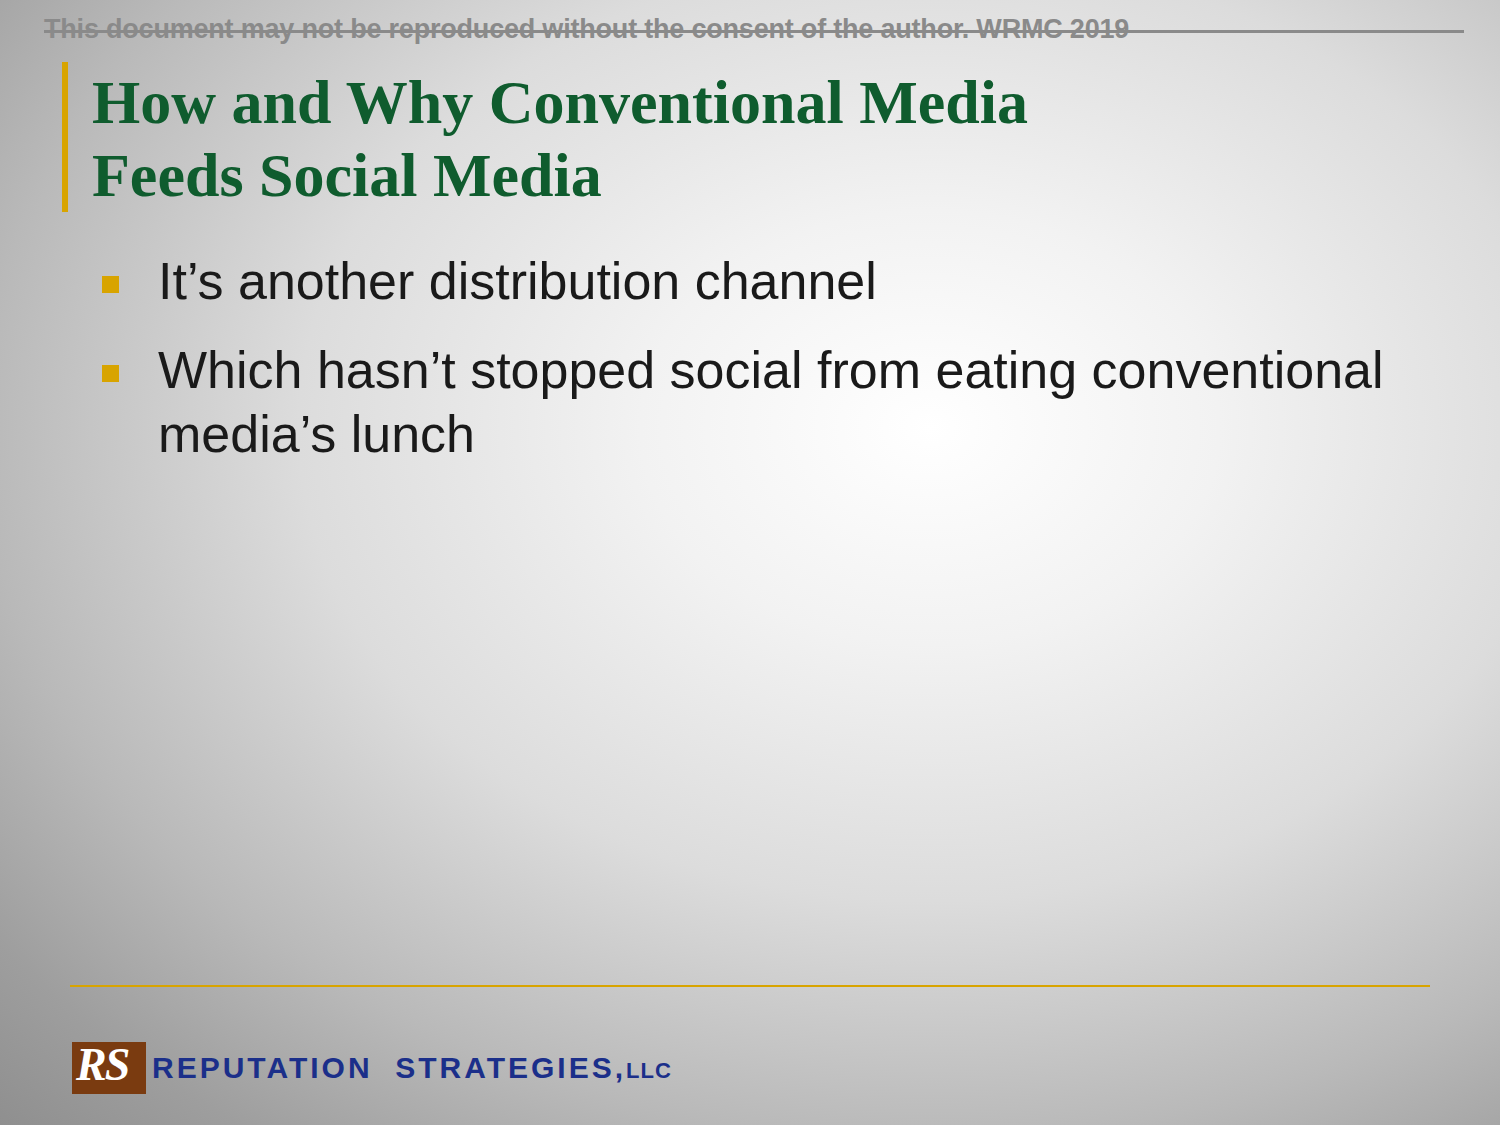This document may not be reproduced without the consent of the author. WRMC 2019
How and Why Conventional Media
Feeds Social Media
It’s another distribution channel
Which hasn’t stopped social from eating conventional media’s lunch
RS
REPUTATION STRATEGIES,LLC